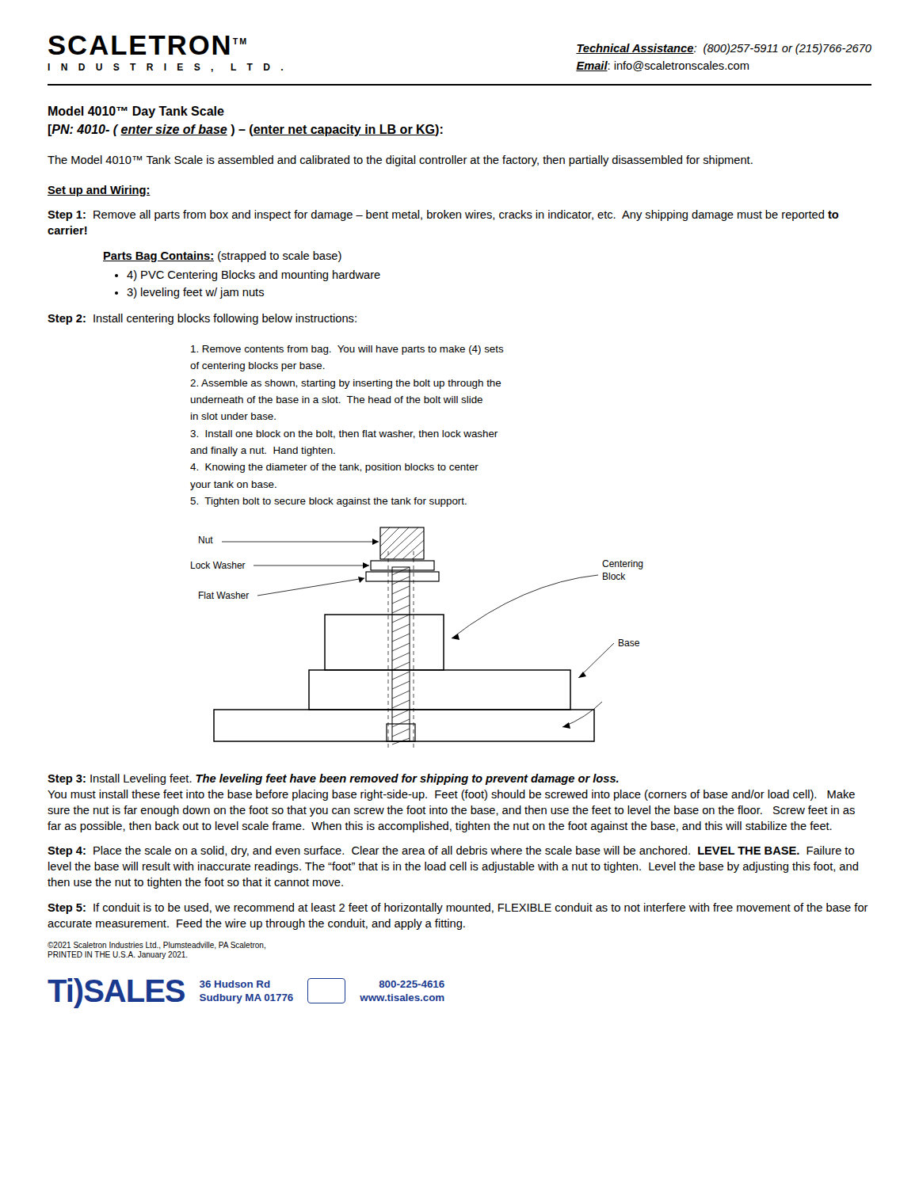SCALETRONTM
I N D U S T R I E S , L T D .
Technical Assistance: (800)257-5911 or (215)766-2670
Email: info@scaletronscales.com
Model 4010™ Day Tank Scale
[PN: 4010- ( enter size of base ) – (enter net capacity in LB or KG):
The Model 4010™ Tank Scale is assembled and calibrated to the digital controller at the factory, then partially disassembled for shipment.
Set up and Wiring:
Step 1: Remove all parts from box and inspect for damage – bent metal, broken wires, cracks in indicator, etc. Any shipping damage must be reported to carrier!
Parts Bag Contains: (strapped to scale base)
4) PVC Centering Blocks and mounting hardware
3) leveling feet w/ jam nuts
Step 2: Install centering blocks following below instructions:
1. Remove contents from bag. You will have parts to make (4) sets
of centering blocks per base.
2. Assemble as shown, starting by inserting the bolt up through the
underneath of the base in a slot. The head of the bolt will slide
in slot under base.
3. Install one block on the bolt, then flat washer, then lock washer
and finally a nut. Hand tighten.
4. Knowing the diameter of the tank, position blocks to center
your tank on base.
5. Tighten bolt to secure block against the tank for support.
Nut Lock Washer Flat Washer Centering Block Base
Step 3: Install Leveling feet. The leveling feet have been removed for shipping to prevent damage or loss.
You must install these feet into the base before placing base right-side-up. Feet (foot) should be screwed into place (corners of base and/or load cell). Make sure the nut is far enough down on the foot so that you can screw the foot into the base, and then use the feet to level the base on the floor. Screw feet in as far as possible, then back out to level scale frame. When this is accomplished, tighten the nut on the foot against the base, and this will stabilize the feet.
Step 4: Place the scale on a solid, dry, and even surface. Clear the area of all debris where the scale base will be anchored. LEVEL THE BASE. Failure to level the base will result with inaccurate readings. The “foot” that is in the load cell is adjustable with a nut to tighten. Level the base by adjusting this foot, and then use the nut to tighten the foot so that it cannot move.
Step 5: If conduit is to be used, we recommend at least 2 feet of horizontally mounted, FLEXIBLE conduit as to not interfere with free movement of the base for accurate measurement. Feed the wire up through the conduit, and apply a fitting.
©2021 Scaletron Industries Ltd., Plumsteadville, PA Scaletron,
PRINTED IN THE U.S.A. January 2021.
Ti) SALES
36 Hudson Rd
Sudbury MA 01776
800-225-4616
www.tisales.com